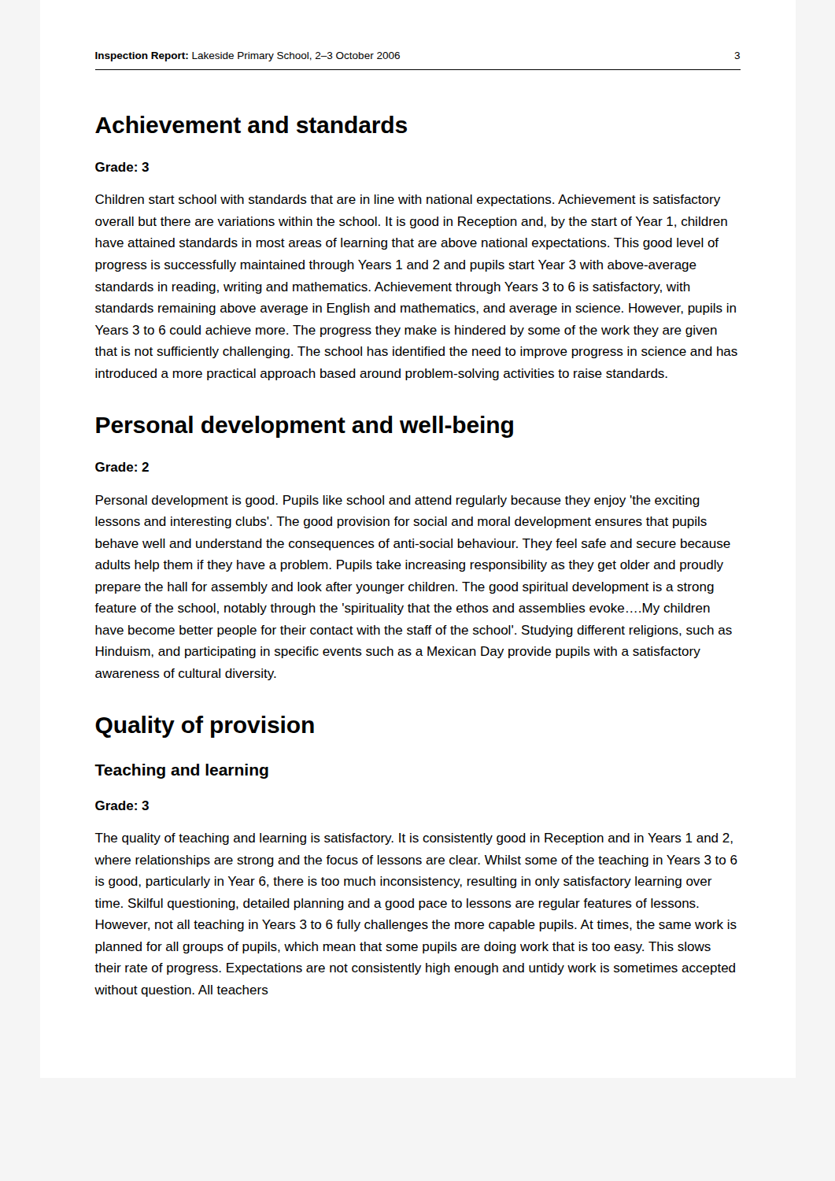Inspection Report: Lakeside Primary School, 2–3 October 2006
3
Achievement and standards
Grade: 3
Children start school with standards that are in line with national expectations. Achievement is satisfactory overall but there are variations within the school. It is good in Reception and, by the start of Year 1, children have attained standards in most areas of learning that are above national expectations. This good level of progress is successfully maintained through Years 1 and 2 and pupils start Year 3 with above-average standards in reading, writing and mathematics. Achievement through Years 3 to 6 is satisfactory, with standards remaining above average in English and mathematics, and average in science. However, pupils in Years 3 to 6 could achieve more. The progress they make is hindered by some of the work they are given that is not sufficiently challenging. The school has identified the need to improve progress in science and has introduced a more practical approach based around problem-solving activities to raise standards.
Personal development and well-being
Grade: 2
Personal development is good. Pupils like school and attend regularly because they enjoy 'the exciting lessons and interesting clubs'. The good provision for social and moral development ensures that pupils behave well and understand the consequences of anti-social behaviour. They feel safe and secure because adults help them if they have a problem. Pupils take increasing responsibility as they get older and proudly prepare the hall for assembly and look after younger children. The good spiritual development is a strong feature of the school, notably through the 'spirituality that the ethos and assemblies evoke….My children have become better people for their contact with the staff of the school'. Studying different religions, such as Hinduism, and participating in specific events such as a Mexican Day provide pupils with a satisfactory awareness of cultural diversity.
Quality of provision
Teaching and learning
Grade: 3
The quality of teaching and learning is satisfactory. It is consistently good in Reception and in Years 1 and 2, where relationships are strong and the focus of lessons are clear. Whilst some of the teaching in Years 3 to 6 is good, particularly in Year 6, there is too much inconsistency, resulting in only satisfactory learning over time. Skilful questioning, detailed planning and a good pace to lessons are regular features of lessons. However, not all teaching in Years 3 to 6 fully challenges the more capable pupils. At times, the same work is planned for all groups of pupils, which mean that some pupils are doing work that is too easy. This slows their rate of progress. Expectations are not consistently high enough and untidy work is sometimes accepted without question. All teachers